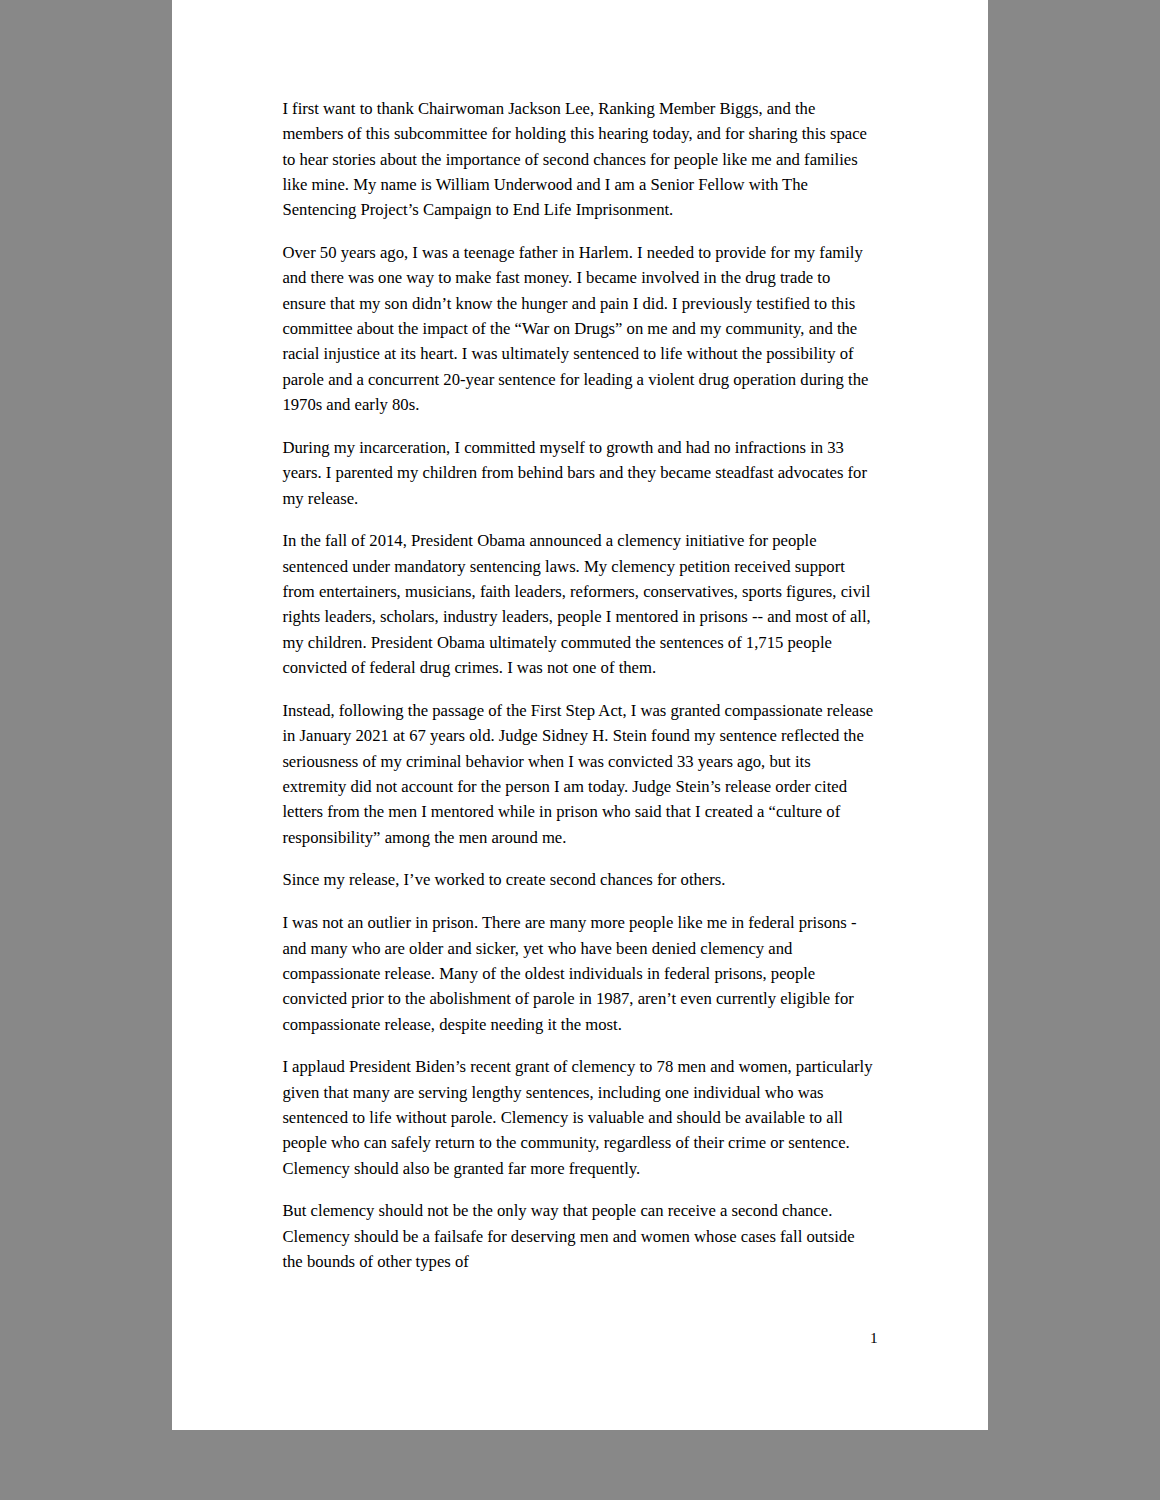I first want to thank Chairwoman Jackson Lee, Ranking Member Biggs, and the members of this subcommittee for holding this hearing today, and for sharing this space to hear stories about the importance of second chances for people like me and families like mine. My name is William Underwood and I am a Senior Fellow with The Sentencing Project’s Campaign to End Life Imprisonment.
Over 50 years ago, I was a teenage father in Harlem. I needed to provide for my family and there was one way to make fast money. I became involved in the drug trade to ensure that my son didn’t know the hunger and pain I did. I previously testified to this committee about the impact of the “War on Drugs” on me and my community, and the racial injustice at its heart. I was ultimately sentenced to life without the possibility of parole and a concurrent 20-year sentence for leading a violent drug operation during the 1970s and early 80s.
During my incarceration, I committed myself to growth and had no infractions in 33 years. I parented my children from behind bars and they became steadfast advocates for my release.
In the fall of 2014, President Obama announced a clemency initiative for people sentenced under mandatory sentencing laws. My clemency petition received support from entertainers, musicians, faith leaders, reformers, conservatives, sports figures, civil rights leaders, scholars, industry leaders, people I mentored in prisons -- and most of all, my children. President Obama ultimately commuted the sentences of 1,715 people convicted of federal drug crimes. I was not one of them.
Instead, following the passage of the First Step Act, I was granted compassionate release in January 2021 at 67 years old. Judge Sidney H. Stein found my sentence reflected the seriousness of my criminal behavior when I was convicted 33 years ago, but its extremity did not account for the person I am today. Judge Stein’s release order cited letters from the men I mentored while in prison who said that I created a “culture of responsibility” among the men around me.
Since my release, I’ve worked to create second chances for others.
I was not an outlier in prison. There are many more people like me in federal prisons - and many who are older and sicker, yet who have been denied clemency and compassionate release. Many of the oldest individuals in federal prisons, people convicted prior to the abolishment of parole in 1987, aren’t even currently eligible for compassionate release, despite needing it the most.
I applaud President Biden’s recent grant of clemency to 78 men and women, particularly given that many are serving lengthy sentences, including one individual who was sentenced to life without parole. Clemency is valuable and should be available to all people who can safely return to the community, regardless of their crime or sentence. Clemency should also be granted far more frequently.
But clemency should not be the only way that people can receive a second chance. Clemency should be a failsafe for deserving men and women whose cases fall outside the bounds of other types of
1